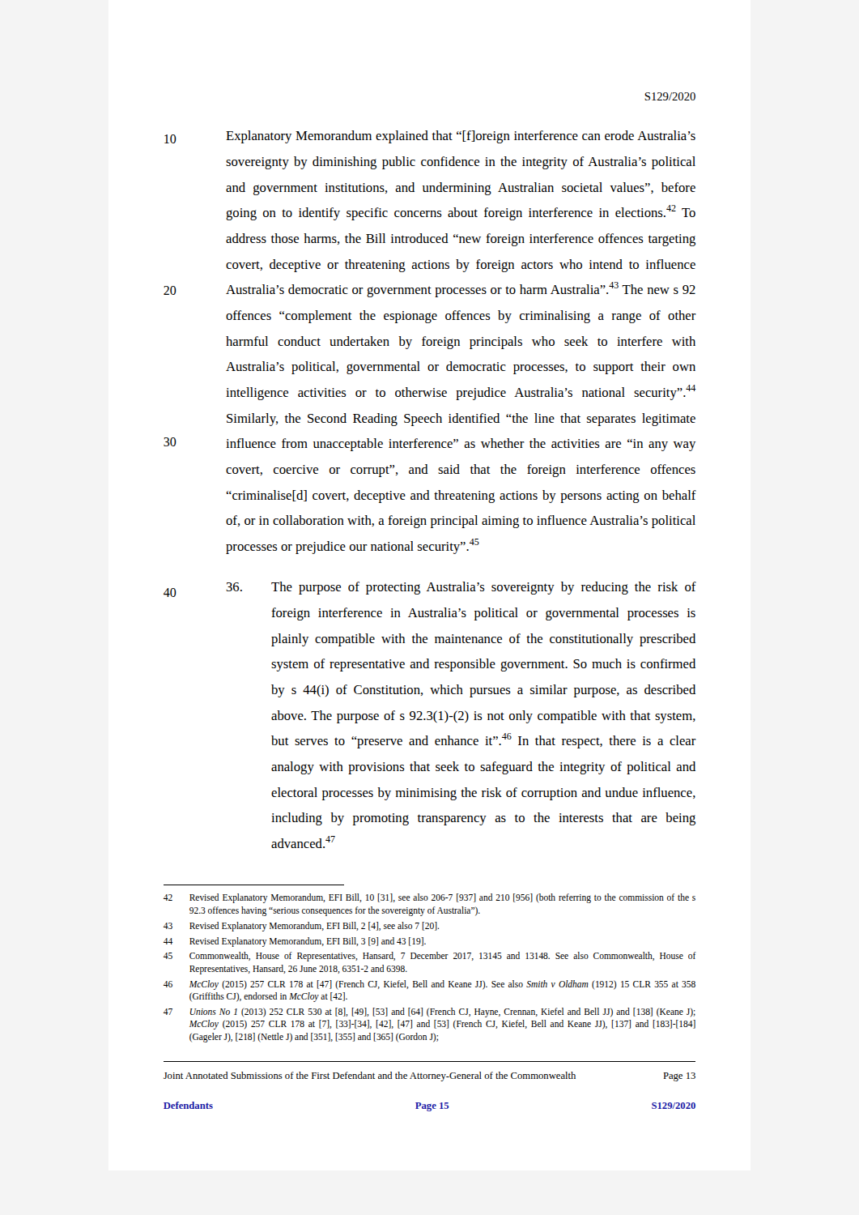S129/2020
Explanatory Memorandum explained that “[f]oreign interference can erode Australia’s sovereignty by diminishing public confidence in the integrity of Australia’s political and government institutions, and undermining Australian societal values”, before going on to identify specific concerns about foreign interference in elections.42 To address those harms, the Bill introduced “new foreign interference offences targeting covert, deceptive or threatening actions by foreign actors who intend to influence Australia’s democratic or government processes or to harm Australia”.43 The new s 92 offences “complement the espionage offences by criminalising a range of other harmful conduct undertaken by foreign principals who seek to interfere with Australia’s political, governmental or democratic processes, to support their own intelligence activities or to otherwise prejudice Australia’s national security”.44 Similarly, the Second Reading Speech identified “the line that separates legitimate influence from unacceptable interference” as whether the activities are “in any way covert, coercive or corrupt”, and said that the foreign interference offences “criminalise[d] covert, deceptive and threatening actions by persons acting on behalf of, or in collaboration with, a foreign principal aiming to influence Australia’s political processes or prejudice our national security”.45
36.
The purpose of protecting Australia’s sovereignty by reducing the risk of foreign interference in Australia’s political or governmental processes is plainly compatible with the maintenance of the constitutionally prescribed system of representative and responsible government. So much is confirmed by s 44(i) of Constitution, which pursues a similar purpose, as described above. The purpose of s 92.3(1)-(2) is not only compatible with that system, but serves to “preserve and enhance it”.46 In that respect, there is a clear analogy with provisions that seek to safeguard the integrity of political and electoral processes by minimising the risk of corruption and undue influence, including by promoting transparency as to the interests that are being advanced.47
10
20
30
40
42
Revised Explanatory Memorandum, EFI Bill, 10 [31], see also 206-7 [937] and 210 [956] (both referring to the commission of the s 92.3 offences having “serious consequences for the sovereignty of Australia”).
43
Revised Explanatory Memorandum, EFI Bill, 2 [4], see also 7 [20].
44
Revised Explanatory Memorandum, EFI Bill, 3 [9] and 43 [19].
45
Commonwealth, House of Representatives, Hansard, 7 December 2017, 13145 and 13148. See also Commonwealth, House of Representatives, Hansard, 26 June 2018, 6351-2 and 6398.
46
McCloy (2015) 257 CLR 178 at [47] (French CJ, Kiefel, Bell and Keane JJ). See also Smith v Oldham (1912) 15 CLR 355 at 358 (Griffiths CJ), endorsed in McCloy at [42].
47
Unions No 1 (2013) 252 CLR 530 at [8], [49], [53] and [64] (French CJ, Hayne, Crennan, Kiefel and Bell JJ) and [138] (Keane J); McCloy (2015) 257 CLR 178 at [7], [33]-[34], [42], [47] and [53] (French CJ, Kiefel, Bell and Keane JJ), [137] and [183]-[184] (Gageler J), [218] (Nettle J) and [351], [355] and [365] (Gordon J);
Joint Annotated Submissions of the First Defendant and the Attorney-General of the Commonwealth
Page 13
Defendants
Page 15
S129/2020